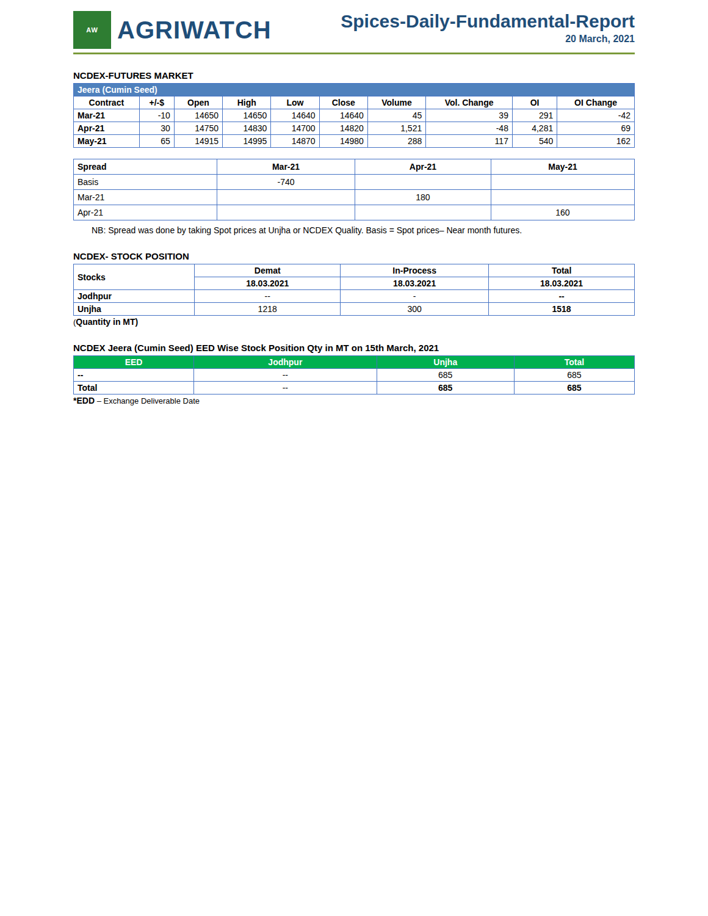AW
AGRIWATCH
Spices-Daily-Fundamental-Report
20 March, 2021
NCDEX-FUTURES MARKET
| Jeera (Cumin Seed) |
| Contract | +/-$ | Open | High | Low | Close | Volume | Vol. Change | OI | OI Change |
| Mar-21 | -10 | 14650 | 14650 | 14640 | 14640 | 45 | 39 | 291 | -42 |
| Apr-21 | 30 | 14750 | 14830 | 14700 | 14820 | 1,521 | -48 | 4,281 | 69 |
| May-21 | 65 | 14915 | 14995 | 14870 | 14980 | 288 | 117 | 540 | 162 |
| Spread | Mar-21 | Apr-21 | May-21 |
| --- | --- | --- | --- |
| Basis | -740 | | |
| Mar-21 | | 180 | |
| Apr-21 | | | 160 |
NB: Spread was done by taking Spot prices at Unjha or NCDEX Quality. Basis = Spot prices– Near month futures.
NCDEX- STOCK POSITION
| Stocks | Demat | In-Process | Total |
| --- | --- | --- | --- |
| 18.03.2021 | 18.03.2021 | 18.03.2021 |
| Jodhpur | -- | - | -- |
| Unjha | 1218 | 300 | 1518 |
(Quantity in MT)
NCDEX Jeera (Cumin Seed) EED Wise Stock Position Qty in MT on 15th March, 2021
| EED | Jodhpur | Unjha | Total |
| -- | -- | 685 | 685 |
| Total | -- | 685 | 685 |
*EDD – Exchange Deliverable Date